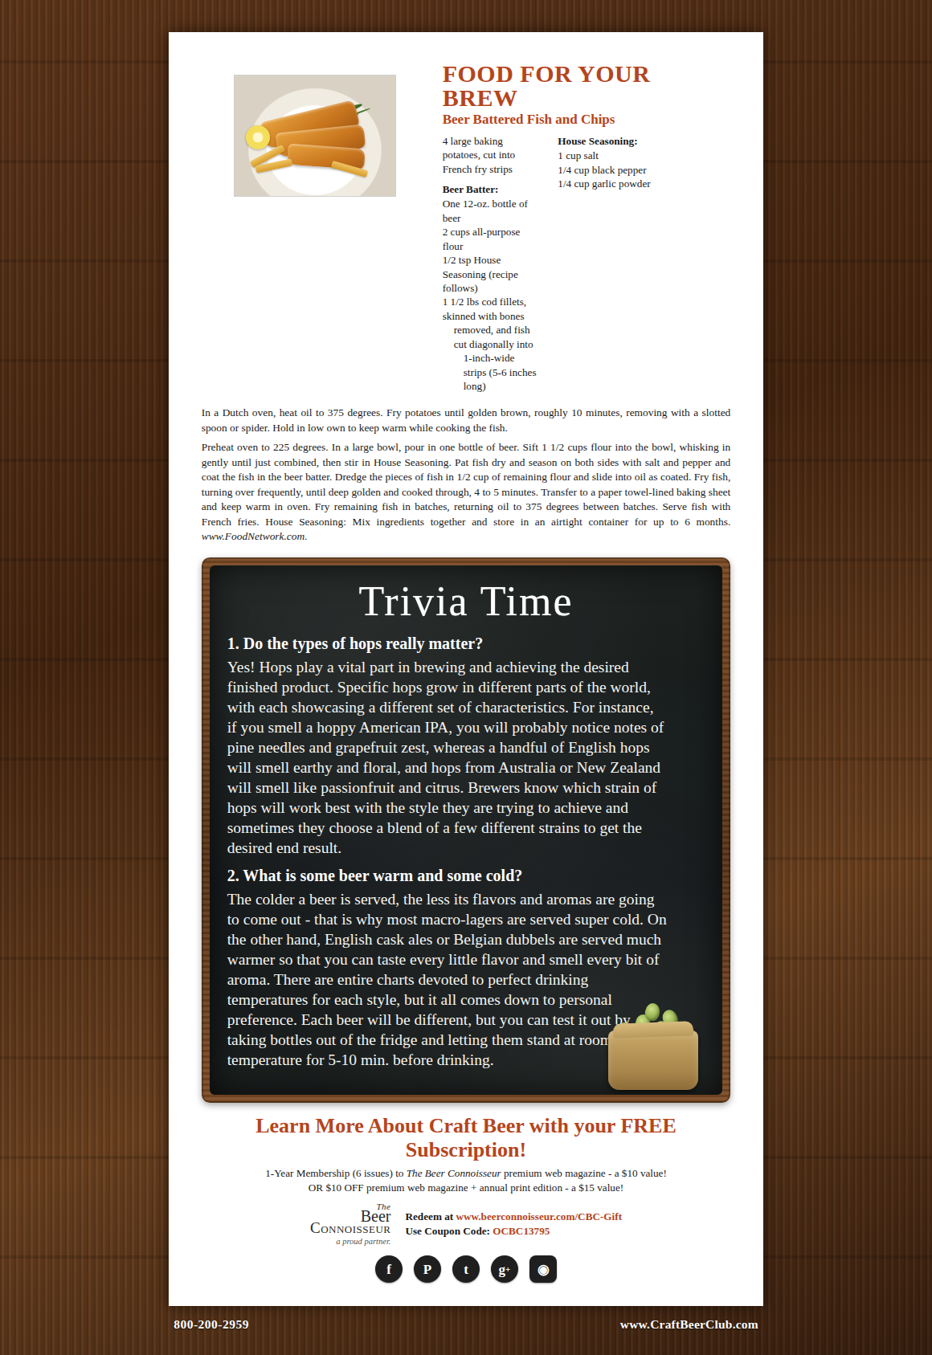Food for your Brew
Beer Battered Fish and Chips
4 large baking potatoes, cut into French fry strips
Beer Batter:
One 12-oz. bottle of beer
2 cups all-purpose flour
1/2 tsp House Seasoning (recipe follows)
1 1/2 lbs cod fillets, skinned with bones
removed, and fish cut diagonally into
1-inch-wide strips (5-6 inches long)
House Seasoning:
1 cup salt
1/4 cup black pepper
1/4 cup garlic powder
In a Dutch oven, heat oil to 375 degrees. Fry potatoes until golden brown, roughly 10 minutes, removing with a slotted spoon or spider. Hold in low own to keep warm while cooking the fish.
Preheat oven to 225 degrees. In a large bowl, pour in one bottle of beer. Sift 1 1/2 cups flour into the bowl, whisking in gently until just combined, then stir in House Seasoning. Pat fish dry and season on both sides with salt and pepper and coat the fish in the beer batter. Dredge the pieces of fish in 1/2 cup of remaining flour and slide into oil as coated. Fry fish, turning over frequently, until deep golden and cooked through, 4 to 5 minutes. Transfer to a paper towel-lined baking sheet and keep warm in oven. Fry remaining fish in batches, returning oil to 375 degrees between batches. Serve fish with French fries. House Seasoning: Mix ingredients together and store in an airtight container for up to 6 months. www.FoodNetwork.com.
Trivia Time
1. Do the types of hops really matter?
Yes! Hops play a vital part in brewing and achieving the desired finished product. Specific hops grow in different parts of the world, with each showcasing a different set of characteristics. For instance, if you smell a hoppy American IPA, you will probably notice notes of pine needles and grapefruit zest, whereas a handful of English hops will smell earthy and floral, and hops from Australia or New Zealand will smell like passionfruit and citrus. Brewers know which strain of hops will work best with the style they are trying to achieve and sometimes they choose a blend of a few different strains to get the desired end result.
2. What is some beer warm and some cold?
The colder a beer is served, the less its flavors and aromas are going to come out - that is why most macro-lagers are served super cold. On the other hand, English cask ales or Belgian dubbels are served much warmer so that you can taste every little flavor and smell every bit of aroma. There are entire charts devoted to perfect drinking temperatures for each style, but it all comes down to personal preference. Each beer will be different, but you can test it out by taking bottles out of the fridge and letting them stand at room temperature for 5-10 min. before drinking.
Learn More About Craft Beer with your FREE Subscription!
1-Year Membership (6 issues) to The Beer Connoisseur premium web magazine - a $10 value!
OR $10 OFF premium web magazine + annual print edition - a $15 value!
The Beer Connoisseur a proud partner.
Redeem at www.beerconnoisseur.com/CBC-Gift
Use Coupon Code: OCBC13795
f
P
t
g+
◉
800-200-2959
www.CraftBeerClub.com